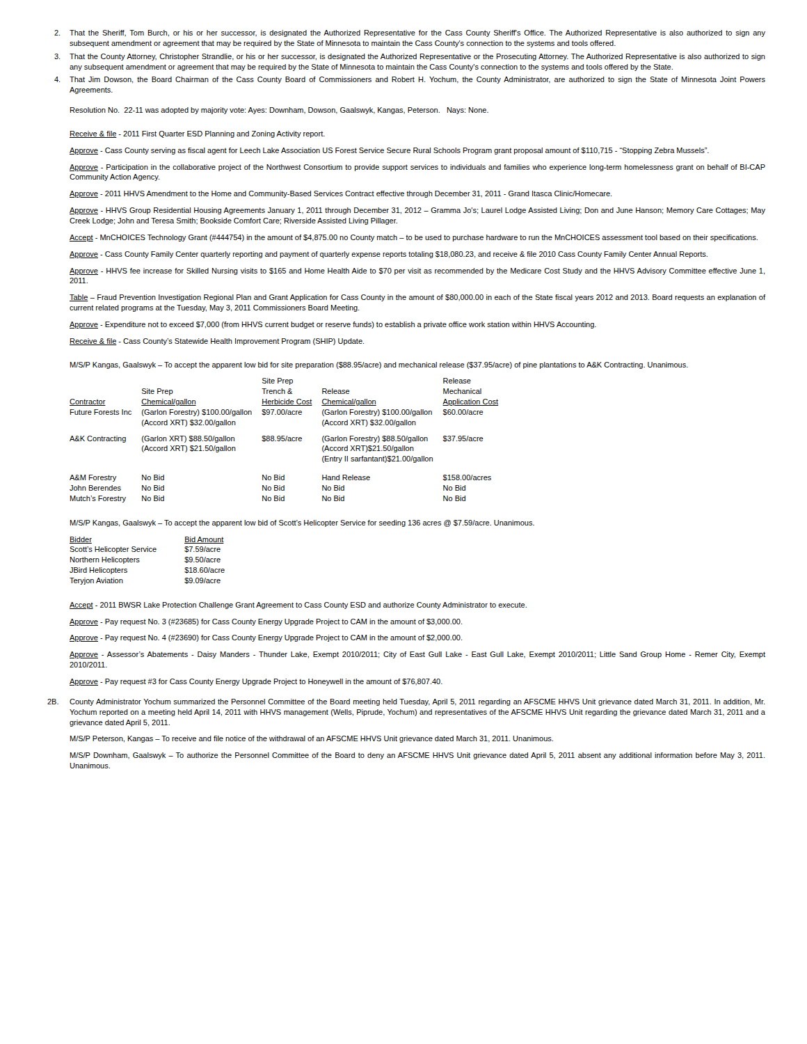2.
That the Sheriff, Tom Burch, or his or her successor, is designated the Authorized Representative for the Cass County Sheriff's Office. The Authorized Representative is also authorized to sign any subsequent amendment or agreement that may be required by the State of Minnesota to maintain the Cass County's connection to the systems and tools offered.
3.
That the County Attorney, Christopher Strandlie, or his or her successor, is designated the Authorized Representative or the Prosecuting Attorney. The Authorized Representative is also authorized to sign any subsequent amendment or agreement that may be required by the State of Minnesota to maintain the Cass County's connection to the systems and tools offered by the State.
4.
That Jim Dowson, the Board Chairman of the Cass County Board of Commissioners and Robert H. Yochum, the County Administrator, are authorized to sign the State of Minnesota Joint Powers Agreements.
Resolution No. 22-11 was adopted by majority vote: Ayes: Downham, Dowson, Gaalswyk, Kangas, Peterson. Nays: None.
Receive & file - 2011 First Quarter ESD Planning and Zoning Activity report.
Approve - Cass County serving as fiscal agent for Leech Lake Association US Forest Service Secure Rural Schools Program grant proposal amount of $110,715 - “Stopping Zebra Mussels”.
Approve - Participation in the collaborative project of the Northwest Consortium to provide support services to individuals and families who experience long-term homelessness grant on behalf of BI-CAP Community Action Agency.
Approve - 2011 HHVS Amendment to the Home and Community-Based Services Contract effective through December 31, 2011 - Grand Itasca Clinic/Homecare.
Approve - HHVS Group Residential Housing Agreements January 1, 2011 through December 31, 2012 – Gramma Jo's; Laurel Lodge Assisted Living; Don and June Hanson; Memory Care Cottages; May Creek Lodge; John and Teresa Smith; Bookside Comfort Care; Riverside Assisted Living Pillager.
Accept - MnCHOICES Technology Grant (#444754) in the amount of $4,875.00 no County match – to be used to purchase hardware to run the MnCHOICES assessment tool based on their specifications.
Approve - Cass County Family Center quarterly reporting and payment of quarterly expense reports totaling $18,080.23, and receive & file 2010 Cass County Family Center Annual Reports.
Approve - HHVS fee increase for Skilled Nursing visits to $165 and Home Health Aide to $70 per visit as recommended by the Medicare Cost Study and the HHVS Advisory Committee effective June 1, 2011.
Table – Fraud Prevention Investigation Regional Plan and Grant Application for Cass County in the amount of $80,000.00 in each of the State fiscal years 2012 and 2013. Board requests an explanation of current related programs at the Tuesday, May 3, 2011 Commissioners Board Meeting.
Approve - Expenditure not to exceed $7,000 (from HHVS current budget or reserve funds) to establish a private office work station within HHVS Accounting.
Receive & file - Cass County’s Statewide Health Improvement Program (SHIP) Update.
M/S/P Kangas, Gaalswyk – To accept the apparent low bid for site preparation ($88.95/acre) and mechanical release ($37.95/acre) of pine plantations to A&K Contracting. Unanimous.
| | | Site Prep | | Release |
| | Site Prep | Trench & | Release | Mechanical |
| Contractor | Chemical/gallon | Herbicide Cost | Chemical/gallon | Application Cost |
| Future Forests Inc | (Garlon Forestry) $100.00/gallon (Accord XRT) $32.00/gallon | $97.00/acre | (Garlon Forestry) $100.00/gallon (Accord XRT) $32.00/gallon | $60.00/acre |
| A&K Contracting | (Garlon XRT) $88.50/gallon (Accord XRT) $21.50/gallon | $88.95/acre | (Garlon Forestry) $88.50/gallon (Accord XRT)$21.50/gallon (Entry II sarfantant)$21.00/gallon | $37.95/acre |
| A&M Forestry | No Bid | No Bid | Hand Release | $158.00/acres |
| John Berendes | No Bid | No Bid | No Bid | No Bid |
| Mutch’s Forestry | No Bid | No Bid | No Bid | No Bid |
M/S/P Kangas, Gaalswyk – To accept the apparent low bid of Scott’s Helicopter Service for seeding 136 acres @ $7.59/acre. Unanimous.
| Bidder | Bid Amount |
| --- | --- |
| Scott’s Helicopter Service | $7.59/acre |
| Northern Helicopters | $9.50/acre |
| JBird Helicopters | $18.60/acre |
| Teryjon Aviation | $9.09/acre |
Accept - 2011 BWSR Lake Protection Challenge Grant Agreement to Cass County ESD and authorize County Administrator to execute.
Approve - Pay request No. 3 (#23685) for Cass County Energy Upgrade Project to CAM in the amount of $3,000.00.
Approve - Pay request No. 4 (#23690) for Cass County Energy Upgrade Project to CAM in the amount of $2,000.00.
Approve - Assessor’s Abatements - Daisy Manders - Thunder Lake, Exempt 2010/2011; City of East Gull Lake - East Gull Lake, Exempt 2010/2011; Little Sand Group Home - Remer City, Exempt 2010/2011.
Approve - Pay request #3 for Cass County Energy Upgrade Project to Honeywell in the amount of $76,807.40.
2B.
County Administrator Yochum summarized the Personnel Committee of the Board meeting held Tuesday, April 5, 2011 regarding an AFSCME HHVS Unit grievance dated March 31, 2011. In addition, Mr. Yochum reported on a meeting held April 14, 2011 with HHVS management (Wells, Piprude, Yochum) and representatives of the AFSCME HHVS Unit regarding the grievance dated March 31, 2011 and a grievance dated April 5, 2011.
M/S/P Peterson, Kangas – To receive and file notice of the withdrawal of an AFSCME HHVS Unit grievance dated March 31, 2011. Unanimous.
M/S/P Downham, Gaalswyk – To authorize the Personnel Committee of the Board to deny an AFSCME HHVS Unit grievance dated April 5, 2011 absent any additional information before May 3, 2011. Unanimous.